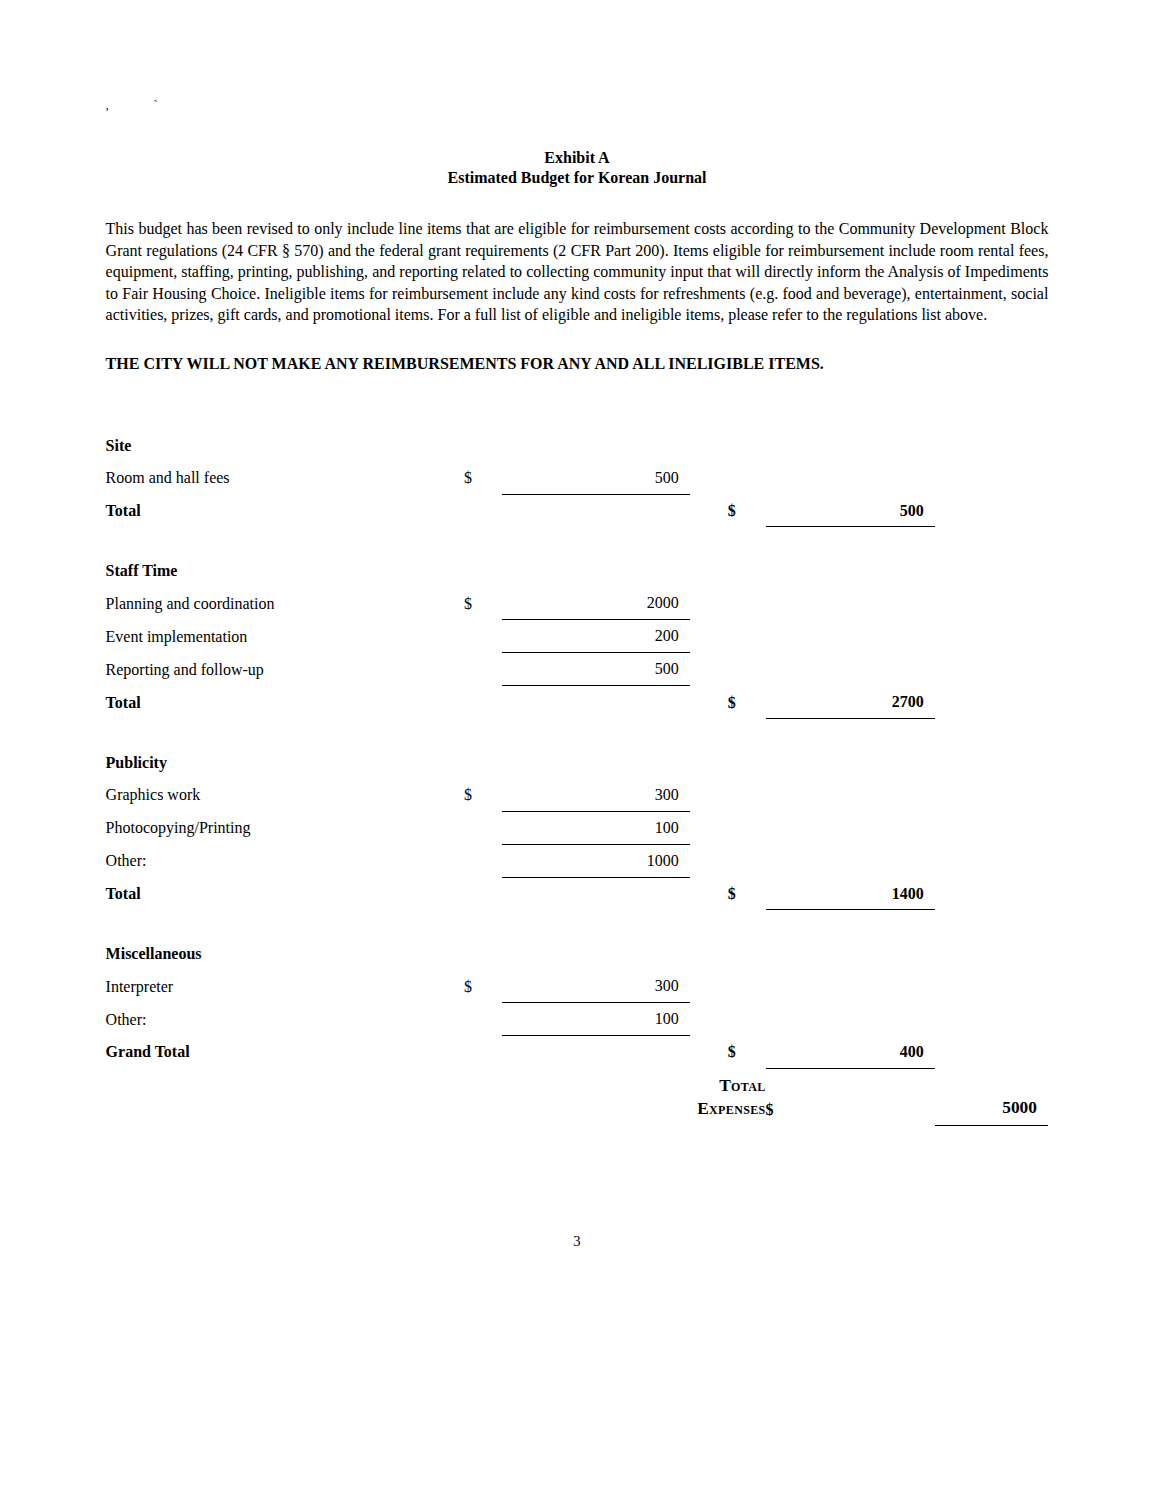, `
Exhibit A Estimated Budget for Korean Journal
This budget has been revised to only include line items that are eligible for reimbursement costs according to the Community Development Block Grant regulations (24 CFR § 570) and the federal grant requirements (2 CFR Part 200). Items eligible for reimbursement include room rental fees, equipment, staffing, printing, publishing, and reporting related to collecting community input that will directly inform the Analysis of Impediments to Fair Housing Choice. Ineligible items for reimbursement include any kind costs for refreshments (e.g. food and beverage), entertainment, social activities, prizes, gift cards, and promotional items. For a full list of eligible and ineligible items, please refer to the regulations list above.
THE CITY WILL NOT MAKE ANY REIMBURSEMENTS FOR ANY AND ALL INELIGIBLE ITEMS.
| Site |
| Room and hall fees | $ | 500 | | | | |
| Total | | | | $ | 500 | |
| Staff Time |
| Planning and coordination | $ | 2000 | | | | |
| Event implementation | | 200 | | | | |
| Reporting and follow-up | | 500 | | | | |
| Total | | | | $ | 2700 | |
| Publicity |
| Graphics work | $ | 300 | | | | |
| Photocopying/Printing | | 100 | | | | |
| Other: | | 1000 | | | | |
| Total | | | | $ | 1400 | |
| Miscellaneous |
| Interpreter | $ | 300 | | | | |
| Other: | | 100 | | | | |
| Grand Total | | | | $ | 400 | |
| | Total Expenses | $ | 5000 |
3